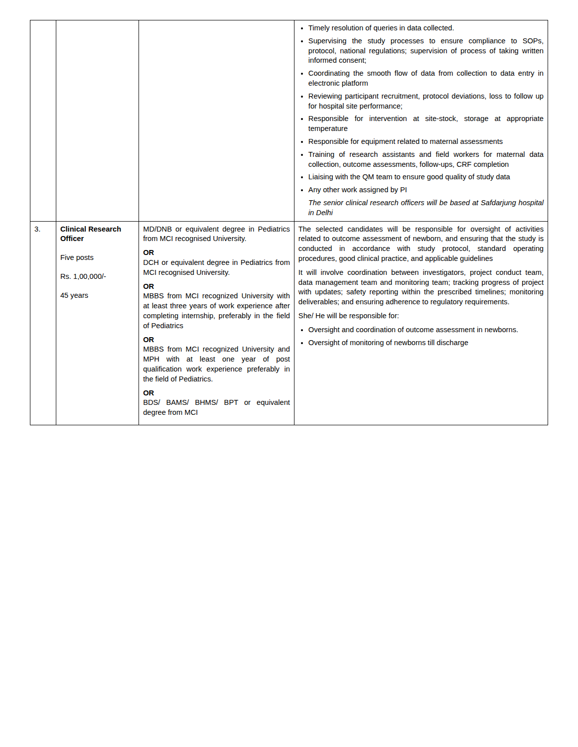| | | | Timely resolution of queries in data collected. Supervising the study processes to ensure compliance to SOPs, protocol, national regulations; supervision of process of taking written informed consent; Coordinating the smooth flow of data from collection to data entry in electronic platform Reviewing participant recruitment, protocol deviations, loss to follow up for hospital site performance; Responsible for intervention at site-stock, storage at appropriate temperature Responsible for equipment related to maternal assessments Training of research assistants and field workers for maternal data collection, outcome assessments, follow-ups, CRF completion Liaising with the QM team to ensure good quality of study data Any other work assigned by PI The senior clinical research officers will be based at Safdarjung hospital in Delhi |
| 3. | Clinical Research Officer Five posts Rs. 1,00,000/- 45 years | MD/DNB or equivalent degree in Pediatrics from MCI recognised University. OR DCH or equivalent degree in Pediatrics from MCI recognised University. OR MBBS from MCI recognized University with at least three years of work experience after completing internship, preferably in the field of Pediatrics OR MBBS from MCI recognized University and MPH with at least one year of post qualification work experience preferably in the field of Pediatrics. OR BDS/ BAMS/ BHMS/ BPT or equivalent degree from MCI | The selected candidates will be responsible for oversight of activities related to outcome assessment of newborn, and ensuring that the study is conducted in accordance with study protocol, standard operating procedures, good clinical practice, and applicable guidelines It will involve coordination between investigators, project conduct team, data management team and monitoring team; tracking progress of project with updates; safety reporting within the prescribed timelines; monitoring deliverables; and ensuring adherence to regulatory requirements. She/ He will be responsible for: Oversight and coordination of outcome assessment in newborns. Oversight of monitoring of newborns till discharge |